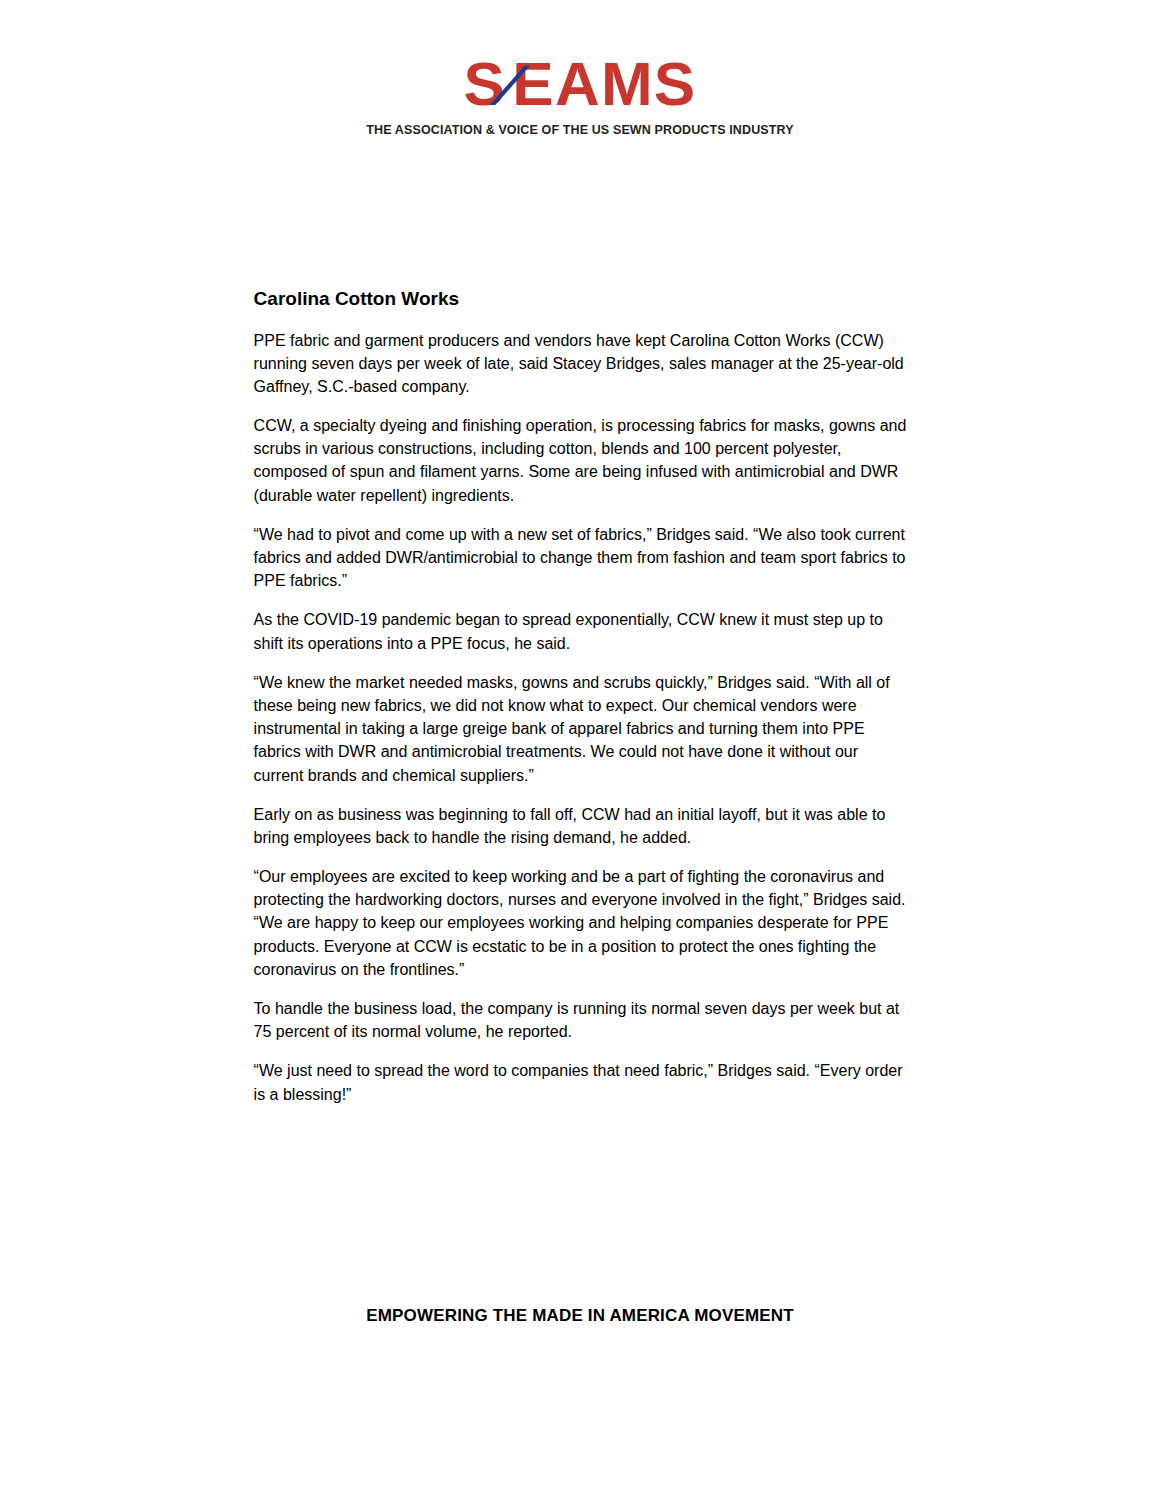S∕EAMS
The Association & Voice of the US Sewn Products Industry
Carolina Cotton Works
PPE fabric and garment producers and vendors have kept Carolina Cotton Works (CCW) running seven days per week of late, said Stacey Bridges, sales manager at the 25-year-old Gaffney, S.C.-based company.
CCW, a specialty dyeing and finishing operation, is processing fabrics for masks, gowns and scrubs in various constructions, including cotton, blends and 100 percent polyester, composed of spun and filament yarns. Some are being infused with antimicrobial and DWR (durable water repellent) ingredients.
“We had to pivot and come up with a new set of fabrics,” Bridges said. “We also took current fabrics and added DWR/antimicrobial to change them from fashion and team sport fabrics to PPE fabrics.”
As the COVID-19 pandemic began to spread exponentially, CCW knew it must step up to shift its operations into a PPE focus, he said.
“We knew the market needed masks, gowns and scrubs quickly,” Bridges said. “With all of these being new fabrics, we did not know what to expect. Our chemical vendors were instrumental in taking a large greige bank of apparel fabrics and turning them into PPE fabrics with DWR and antimicrobial treatments. We could not have done it without our current brands and chemical suppliers.”
Early on as business was beginning to fall off, CCW had an initial layoff, but it was able to bring employees back to handle the rising demand, he added.
“Our employees are excited to keep working and be a part of fighting the coronavirus and protecting the hardworking doctors, nurses and everyone involved in the fight,” Bridges said. “We are happy to keep our employees working and helping companies desperate for PPE products. Everyone at CCW is ecstatic to be in a position to protect the ones fighting the coronavirus on the frontlines.”
To handle the business load, the company is running its normal seven days per week but at 75 percent of its normal volume, he reported.
“We just need to spread the word to companies that need fabric,” Bridges said. “Every order is a blessing!”
EMPOWERING THE MADE IN AMERICA MOVEMENT